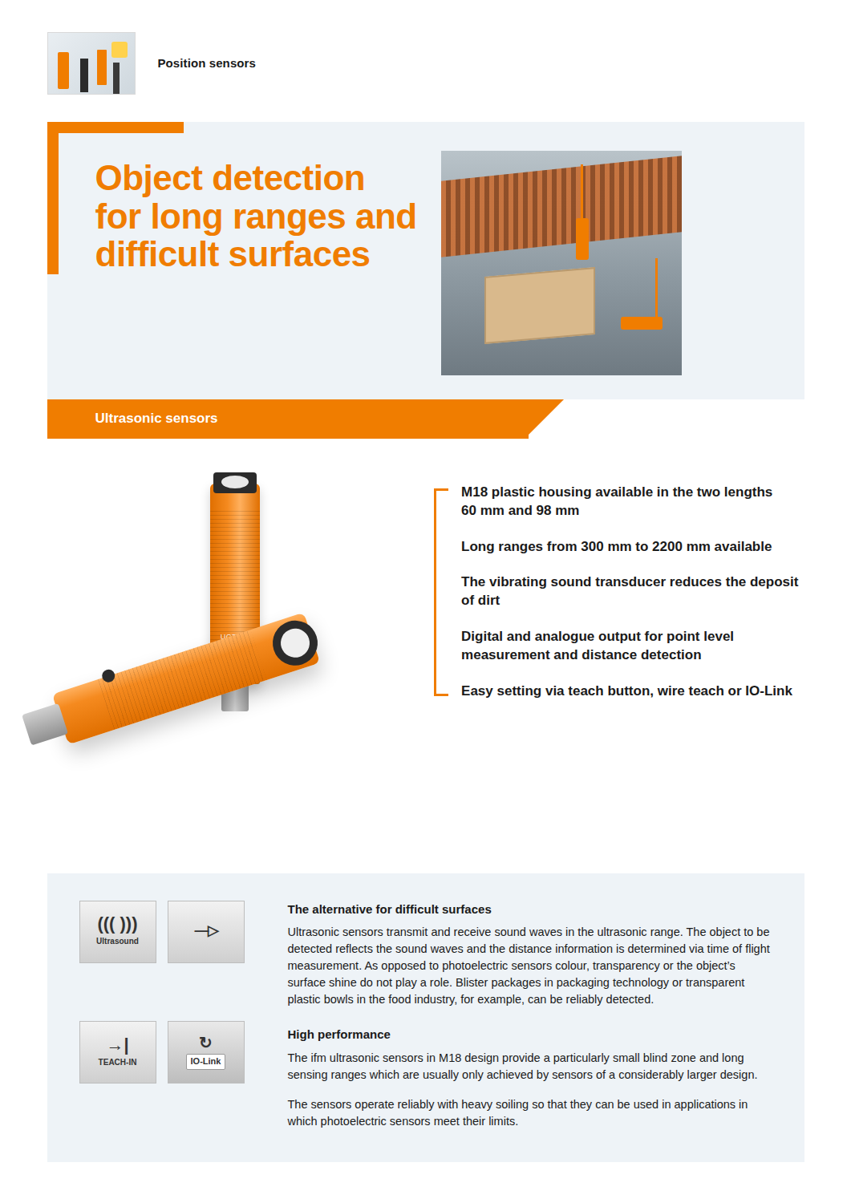Position sensors
Object detection
for long ranges and
difficult surfaces
Ultrasonic sensors
UGT201
M18 plastic housing available in the two lengths 60 mm and 98 mm
Long ranges from 300 mm to 2200 mm available
The vibrating sound transducer reduces the deposit of dirt
Digital and analogue output for point level measurement and distance detection
Easy setting via teach button, wire teach or IO-Link
((( ))) Ultrasound
—▷
→| TEACH-IN
↻ IO-Link
The alternative for difficult surfaces
Ultrasonic sensors transmit and receive sound waves in the ultrasonic range. The object to be detected reflects the sound waves and the distance information is determined via time of flight measurement. As opposed to photoelectric sensors colour, transparency or the object’s surface shine do not play a role. Blister packages in packaging technology or transparent plastic bowls in the food industry, for example, can be reliably detected.
High performance
The ifm ultrasonic sensors in M18 design provide a particularly small blind zone and long sensing ranges which are usually only achieved by sensors of a considerably larger design.
The sensors operate reliably with heavy soiling so that they can be used in applications in which photoelectric sensors meet their limits.